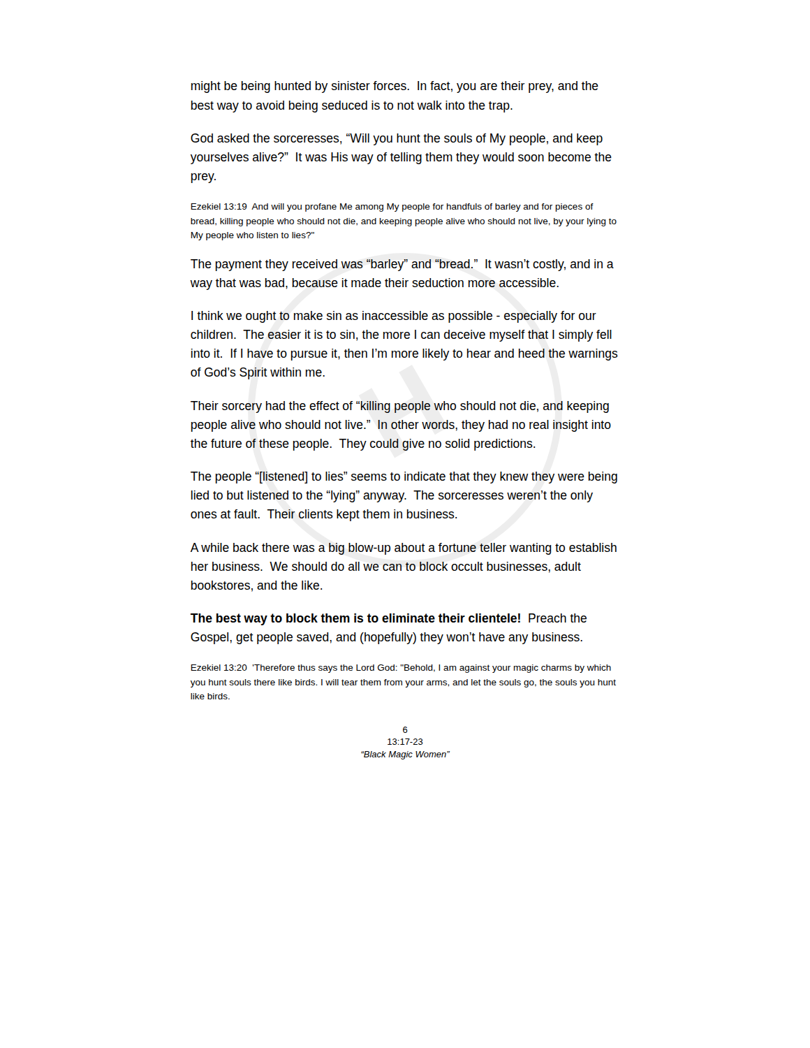H
might be being hunted by sinister forces. In fact, you are their prey, and the best way to avoid being seduced is to not walk into the trap.
God asked the sorceresses, “Will you hunt the souls of My people, and keep yourselves alive?” It was His way of telling them they would soon become the prey.
Ezekiel 13:19 And will you profane Me among My people for handfuls of barley and for pieces of bread, killing people who should not die, and keeping people alive who should not live, by your lying to My people who listen to lies?"
The payment they received was “barley” and “bread.” It wasn’t costly, and in a way that was bad, because it made their seduction more accessible.
I think we ought to make sin as inaccessible as possible - especially for our children. The easier it is to sin, the more I can deceive myself that I simply fell into it. If I have to pursue it, then I’m more likely to hear and heed the warnings of God’s Spirit within me.
Their sorcery had the effect of “killing people who should not die, and keeping people alive who should not live.” In other words, they had no real insight into the future of these people. They could give no solid predictions.
The people “[listened] to lies” seems to indicate that they knew they were being lied to but listened to the “lying” anyway. The sorceresses weren’t the only ones at fault. Their clients kept them in business.
A while back there was a big blow-up about a fortune teller wanting to establish her business. We should do all we can to block occult businesses, adult bookstores, and the like.
The best way to block them is to eliminate their clientele! Preach the Gospel, get people saved, and (hopefully) they won’t have any business.
Ezekiel 13:20 'Therefore thus says the Lord God: "Behold, I am against your magic charms by which you hunt souls there like birds. I will tear them from your arms, and let the souls go, the souls you hunt like birds.
6
13:17-23
“Black Magic Women”